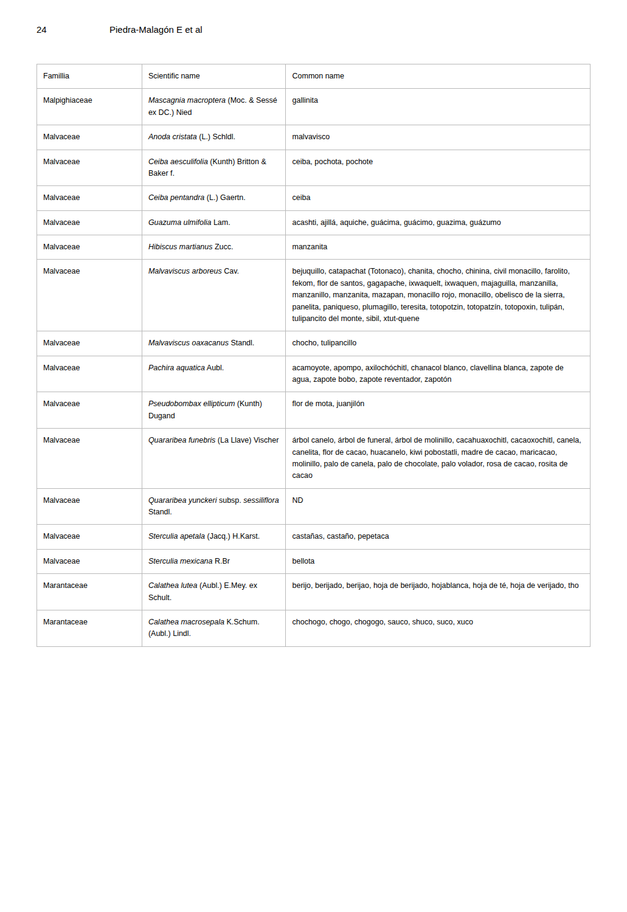24
Piedra-Malagón E et al
| Famillia | Scientific name | Common name |
| --- | --- | --- |
| Malpighiaceae | Mascagnia macroptera (Moc. & Sessé ex DC.) Nied | gallinita |
| Malvaceae | Anoda cristata (L.) Schldl. | malvavisco |
| Malvaceae | Ceiba aesculifolia (Kunth) Britton & Baker f. | ceiba, pochota, pochote |
| Malvaceae | Ceiba pentandra (L.) Gaertn. | ceiba |
| Malvaceae | Guazuma ulmifolia Lam. | acashti, ajillá, aquiche, guácima, guácimo, guazima, guázumo |
| Malvaceae | Hibiscus martianus Zucc. | manzanita |
| Malvaceae | Malvaviscus arboreus Cav. | bejuquillo, catapachat (Totonaco), chanita, chocho, chinina, civil monacillo, farolito, fekom, flor de santos, gagapache, ixwaquelt, ixwaquen, majaguilla, manzanilla, manzanillo, manzanita, mazapan, monacillo rojo, monacillo, obelisco de la sierra, panelita, paniqueso, plumagillo, teresita, totopotzin, totopatzín, totopoxin, tulipán, tulipancito del monte, sibil, xtut-quene |
| Malvaceae | Malvaviscus oaxacanus Standl. | chocho, tulipancillo |
| Malvaceae | Pachira aquatica Aubl. | acamoyote, apompo, axilochóchitl, chanacol blanco, clavellina blanca, zapote de agua, zapote bobo, zapote reventador, zapotón |
| Malvaceae | Pseudobombax ellipticum (Kunth) Dugand | flor de mota, juanjilón |
| Malvaceae | Quararibea funebris (La Llave) Vischer | árbol canelo, árbol de funeral, árbol de molinillo, cacahuaxochitl, cacaoxochitl, canela, canelita, flor de cacao, huacanelo, kiwi pobostatli, madre de cacao, maricacao, molinillo, palo de canela, palo de chocolate, palo volador, rosa de cacao, rosita de cacao |
| Malvaceae | Quararibea yunckeri subsp. sessiliflora Standl. | ND |
| Malvaceae | Sterculia apetala (Jacq.) H.Karst. | castañas, castaño, pepetaca |
| Malvaceae | Sterculia mexicana R.Br | bellota |
| Marantaceae | Calathea lutea (Aubl.) E.Mey. ex Schult. | berijo, berijado, berijao, hoja de berijado, hojablanca, hoja de té, hoja de verijado, tho |
| Marantaceae | Calathea macrosepala K.Schum. (Aubl.) Lindl. | chochogo, chogo, chogogo, sauco, shuco, suco, xuco |